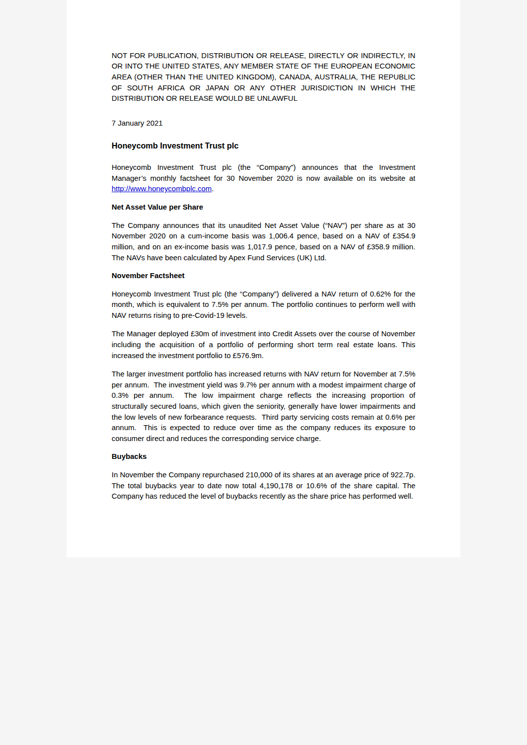NOT FOR PUBLICATION, DISTRIBUTION OR RELEASE, DIRECTLY OR INDIRECTLY, IN OR INTO THE UNITED STATES, ANY MEMBER STATE OF THE EUROPEAN ECONOMIC AREA (OTHER THAN THE UNITED KINGDOM), CANADA, AUSTRALIA, THE REPUBLIC OF SOUTH AFRICA OR JAPAN OR ANY OTHER JURISDICTION IN WHICH THE DISTRIBUTION OR RELEASE WOULD BE UNLAWFUL
7 January 2021
Honeycomb Investment Trust plc
Honeycomb Investment Trust plc (the “Company”) announces that the Investment Manager’s monthly factsheet for 30 November 2020 is now available on its website at http://www.honeycombplc.com.
Net Asset Value per Share
The Company announces that its unaudited Net Asset Value (“NAV”) per share as at 30 November 2020 on a cum-income basis was 1,006.4 pence, based on a NAV of £354.9 million, and on an ex-income basis was 1,017.9 pence, based on a NAV of £358.9 million. The NAVs have been calculated by Apex Fund Services (UK) Ltd.
November Factsheet
Honeycomb Investment Trust plc (the “Company”) delivered a NAV return of 0.62% for the month, which is equivalent to 7.5% per annum. The portfolio continues to perform well with NAV returns rising to pre-Covid-19 levels.
The Manager deployed £30m of investment into Credit Assets over the course of November including the acquisition of a portfolio of performing short term real estate loans. This increased the investment portfolio to £576.9m.
The larger investment portfolio has increased returns with NAV return for November at 7.5% per annum. The investment yield was 9.7% per annum with a modest impairment charge of 0.3% per annum. The low impairment charge reflects the increasing proportion of structurally secured loans, which given the seniority, generally have lower impairments and the low levels of new forbearance requests. Third party servicing costs remain at 0.6% per annum. This is expected to reduce over time as the company reduces its exposure to consumer direct and reduces the corresponding service charge.
Buybacks
In November the Company repurchased 210,000 of its shares at an average price of 922.7p. The total buybacks year to date now total 4,190,178 or 10.6% of the share capital. The Company has reduced the level of buybacks recently as the share price has performed well.